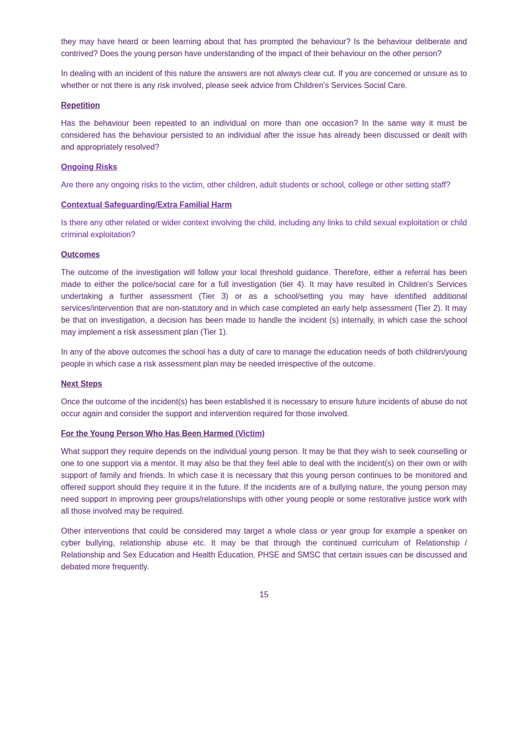they may have heard or been learning about that has prompted the behaviour? Is the behaviour deliberate and contrived? Does the young person have understanding of the impact of their behaviour on the other person?
In dealing with an incident of this nature the answers are not always clear cut. If you are concerned or unsure as to whether or not there is any risk involved, please seek advice from Children's Services Social Care.
Repetition
Has the behaviour been repeated to an individual on more than one occasion? In the same way it must be considered has the behaviour persisted to an individual after the issue has already been discussed or dealt with and appropriately resolved?
Ongoing Risks
Are there any ongoing risks to the victim, other children, adult students or school, college or other setting staff?
Contextual Safeguarding/Extra Familial Harm
Is there any other related or wider context involving the child, including any links to child sexual exploitation or child criminal exploitation?
Outcomes
The outcome of the investigation will follow your local threshold guidance. Therefore, either a referral has been made to either the police/social care for a full investigation (tier 4). It may have resulted in Children's Services undertaking a further assessment (Tier 3) or as a school/setting you may have identified additional services/intervention that are non-statutory and in which case completed an early help assessment (Tier 2). It may be that on investigation, a decision has been made to handle the incident (s) internally, in which case the school may implement a risk assessment plan (Tier 1).
In any of the above outcomes the school has a duty of care to manage the education needs of both children/young people in which case a risk assessment plan may be needed irrespective of the outcome.
Next Steps
Once the outcome of the incident(s) has been established it is necessary to ensure future incidents of abuse do not occur again and consider the support and intervention required for those involved.
For the Young Person Who Has Been Harmed (Victim)
What support they require depends on the individual young person. It may be that they wish to seek counselling or one to one support via a mentor. It may also be that they feel able to deal with the incident(s) on their own or with support of family and friends. In which case it is necessary that this young person continues to be monitored and offered support should they require it in the future. If the incidents are of a bullying nature, the young person may need support in improving peer groups/relationships with other young people or some restorative justice work with all those involved may be required.
Other interventions that could be considered may target a whole class or year group for example a speaker on cyber bullying, relationship abuse etc. It may be that through the continued curriculum of Relationship / Relationship and Sex Education and Health Education, PHSE and SMSC that certain issues can be discussed and debated more frequently.
15